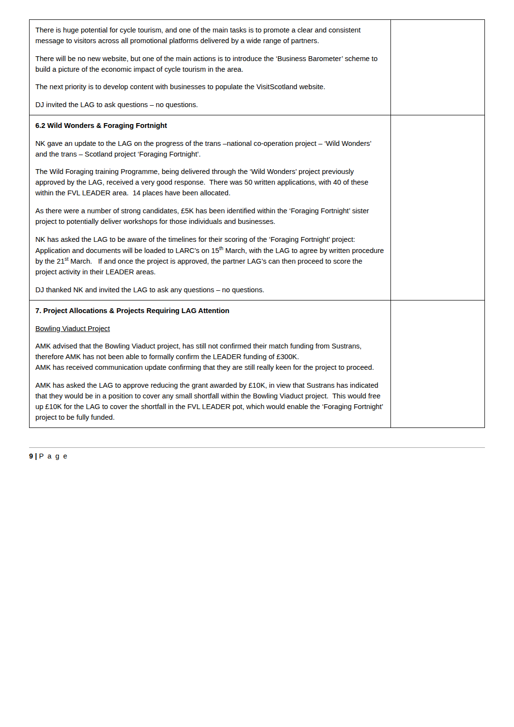| There is huge potential for cycle tourism, and one of the main tasks is to promote a clear and consistent message to visitors across all promotional platforms delivered by a wide range of partners. There will be no new website, but one of the main actions is to introduce the ‘Business Barometer’ scheme to build a picture of the economic impact of cycle tourism in the area. The next priority is to develop content with businesses to populate the VisitScotland website. DJ invited the LAG to ask questions – no questions. | |
| 6.2 Wild Wonders & Foraging Fortnight NK gave an update to the LAG on the progress of the trans –national co-operation project – ‘Wild Wonders’ and the trans – Scotland project ‘Foraging Fortnight’. The Wild Foraging training Programme, being delivered through the ‘Wild Wonders’ project previously approved by the LAG, received a very good response. There was 50 written applications, with 40 of these within the FVL LEADER area. 14 places have been allocated. As there were a number of strong candidates, £5K has been identified within the ‘Foraging Fortnight’ sister project to potentially deliver workshops for those individuals and businesses. NK has asked the LAG to be aware of the timelines for their scoring of the ‘Foraging Fortnight’ project: Application and documents will be loaded to LARC’s on 15 th March, with the LAG to agree by written procedure by the 21 st March. If and once the project is approved, the partner LAG’s can then proceed to score the project activity in their LEADER areas. DJ thanked NK and invited the LAG to ask any questions – no questions. | |
| 7. Project Allocations & Projects Requiring LAG Attention Bowling Viaduct Project AMK advised that the Bowling Viaduct project, has still not confirmed their match funding from Sustrans, therefore AMK has not been able to formally confirm the LEADER funding of £300K. AMK has received communication update confirming that they are still really keen for the project to proceed. AMK has asked the LAG to approve reducing the grant awarded by £10K, in view that Sustrans has indicated that they would be in a position to cover any small shortfall within the Bowling Viaduct project. This would free up £10K for the LAG to cover the shortfall in the FVL LEADER pot, which would enable the ‘Foraging Fortnight’ project to be fully funded. | |
9 | P a g e